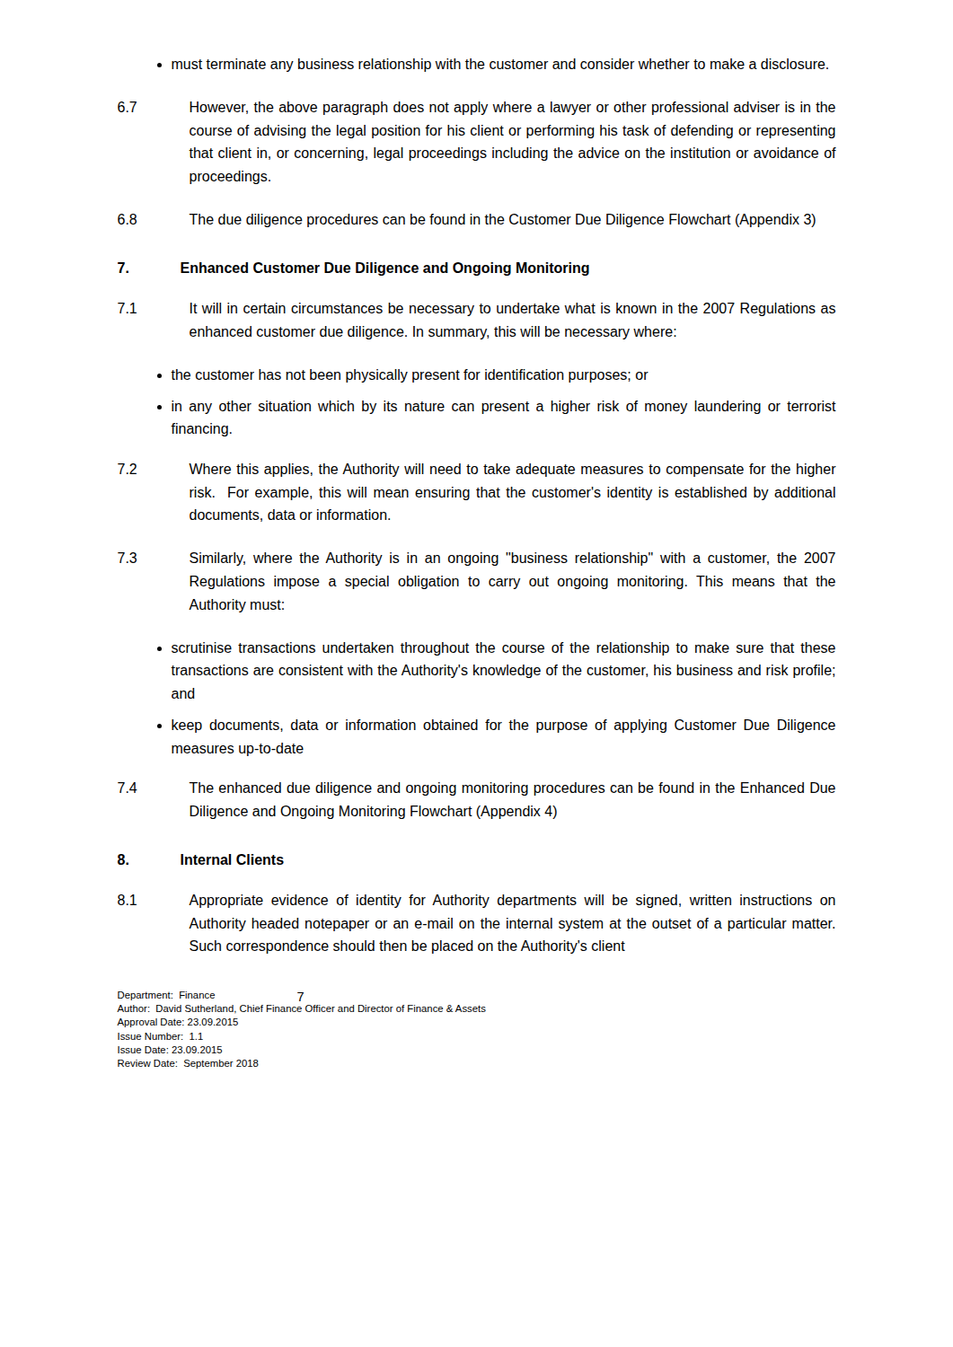must terminate any business relationship with the customer and consider whether to make a disclosure.
6.7
However, the above paragraph does not apply where a lawyer or other professional adviser is in the course of advising the legal position for his client or performing his task of defending or representing that client in, or concerning, legal proceedings including the advice on the institution or avoidance of proceedings.
6.8
The due diligence procedures can be found in the Customer Due Diligence Flowchart (Appendix 3)
7. Enhanced Customer Due Diligence and Ongoing Monitoring
7.1
It will in certain circumstances be necessary to undertake what is known in the 2007 Regulations as enhanced customer due diligence. In summary, this will be necessary where:
the customer has not been physically present for identification purposes; or
in any other situation which by its nature can present a higher risk of money laundering or terrorist financing.
7.2
Where this applies, the Authority will need to take adequate measures to compensate for the higher risk. For example, this will mean ensuring that the customer's identity is established by additional documents, data or information.
7.3
Similarly, where the Authority is in an ongoing "business relationship" with a customer, the 2007 Regulations impose a special obligation to carry out ongoing monitoring. This means that the Authority must:
scrutinise transactions undertaken throughout the course of the relationship to make sure that these transactions are consistent with the Authority's knowledge of the customer, his business and risk profile; and
keep documents, data or information obtained for the purpose of applying Customer Due Diligence measures up-to-date
7.4
The enhanced due diligence and ongoing monitoring procedures can be found in the Enhanced Due Diligence and Ongoing Monitoring Flowchart (Appendix 4)
8. Internal Clients
8.1
Appropriate evidence of identity for Authority departments will be signed, written instructions on Authority headed notepaper or an e-mail on the internal system at the outset of a particular matter. Such correspondence should then be placed on the Authority's client
7 Department: Finance
Author: David Sutherland, Chief Finance Officer and Director of Finance & Assets
Approval Date: 23.09.2015
Issue Number: 1.1
Issue Date: 23.09.2015
Review Date: September 2018